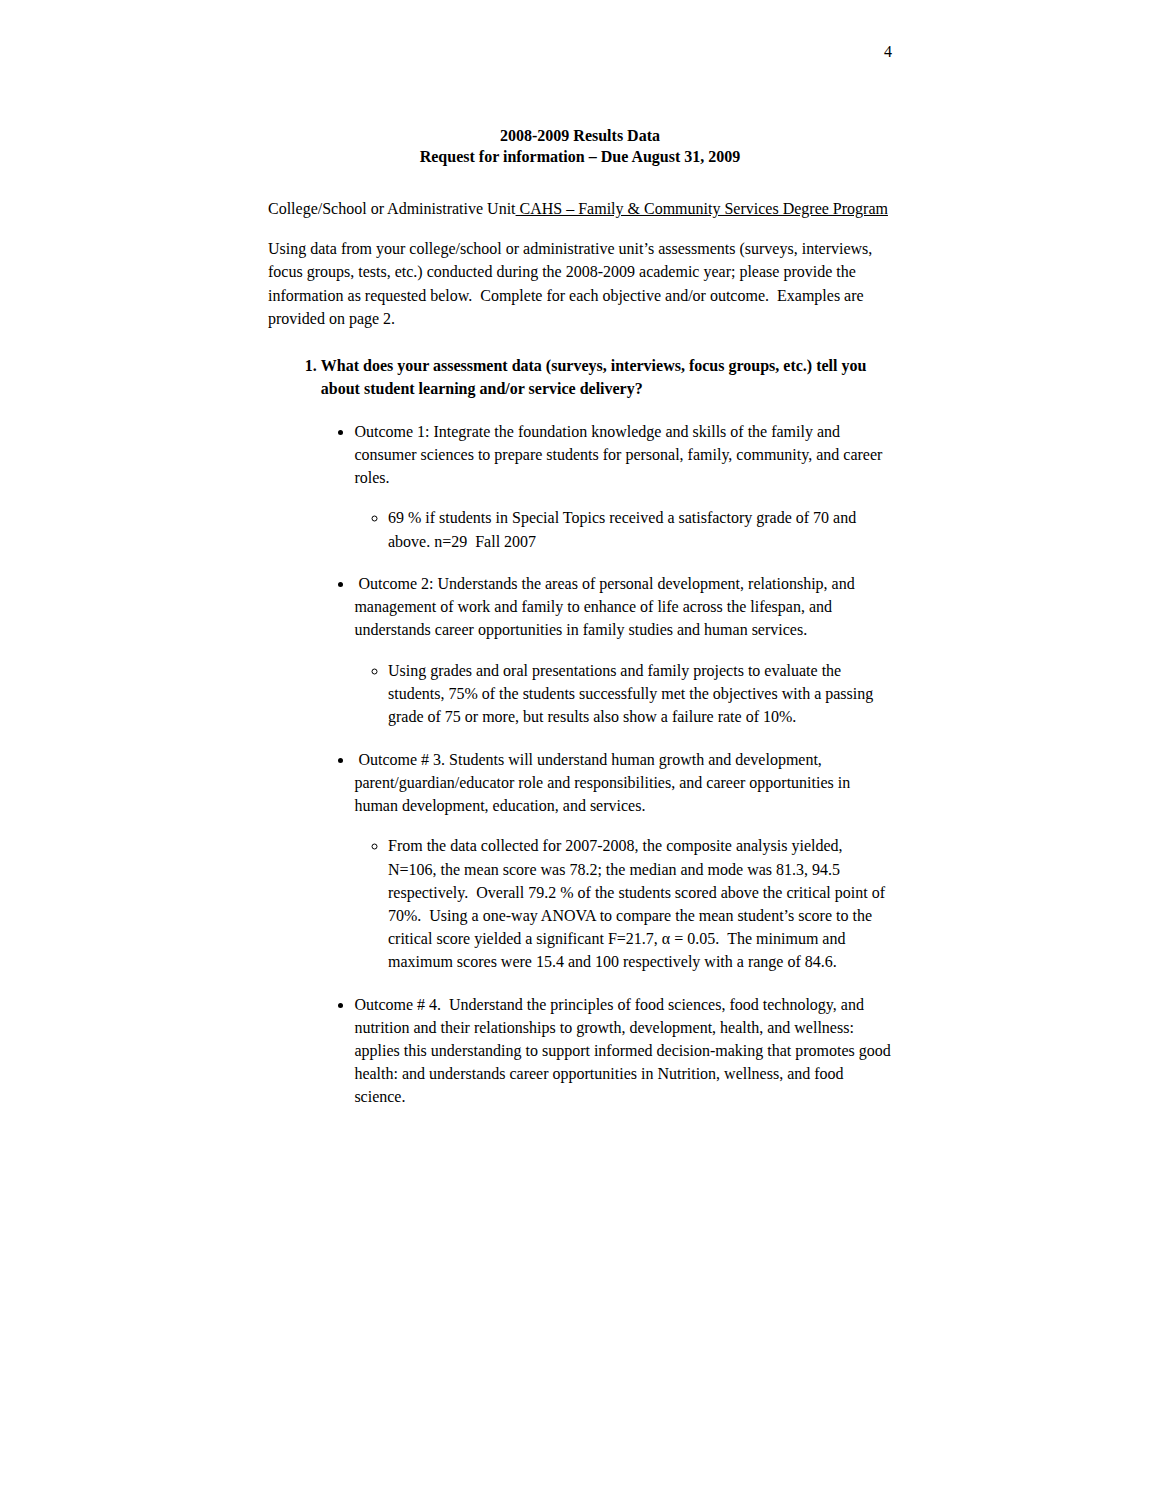4
2008-2009 Results Data
Request for information – Due August 31, 2009
College/School or Administrative Unit CAHS – Family & Community Services Degree Program
Using data from your college/school or administrative unit’s assessments (surveys, interviews, focus groups, tests, etc.) conducted during the 2008-2009 academic year; please provide the information as requested below. Complete for each objective and/or outcome. Examples are provided on page 2.
What does your assessment data (surveys, interviews, focus groups, etc.) tell you about student learning and/or service delivery?
Outcome 1: Integrate the foundation knowledge and skills of the family and consumer sciences to prepare students for personal, family, community, and career roles.
69 % if students in Special Topics received a satisfactory grade of 70 and above. n=29 Fall 2007
Outcome 2: Understands the areas of personal development, relationship, and management of work and family to enhance of life across the lifespan, and understands career opportunities in family studies and human services.
Using grades and oral presentations and family projects to evaluate the students, 75% of the students successfully met the objectives with a passing grade of 75 or more, but results also show a failure rate of 10%.
Outcome # 3. Students will understand human growth and development, parent/guardian/educator role and responsibilities, and career opportunities in human development, education, and services.
From the data collected for 2007-2008, the composite analysis yielded, N=106, the mean score was 78.2; the median and mode was 81.3, 94.5 respectively. Overall 79.2 % of the students scored above the critical point of 70%. Using a one-way ANOVA to compare the mean student’s score to the critical score yielded a significant F=21.7, α = 0.05. The minimum and maximum scores were 15.4 and 100 respectively with a range of 84.6.
Outcome # 4. Understand the principles of food sciences, food technology, and nutrition and their relationships to growth, development, health, and wellness: applies this understanding to support informed decision-making that promotes good health: and understands career opportunities in Nutrition, wellness, and food science.